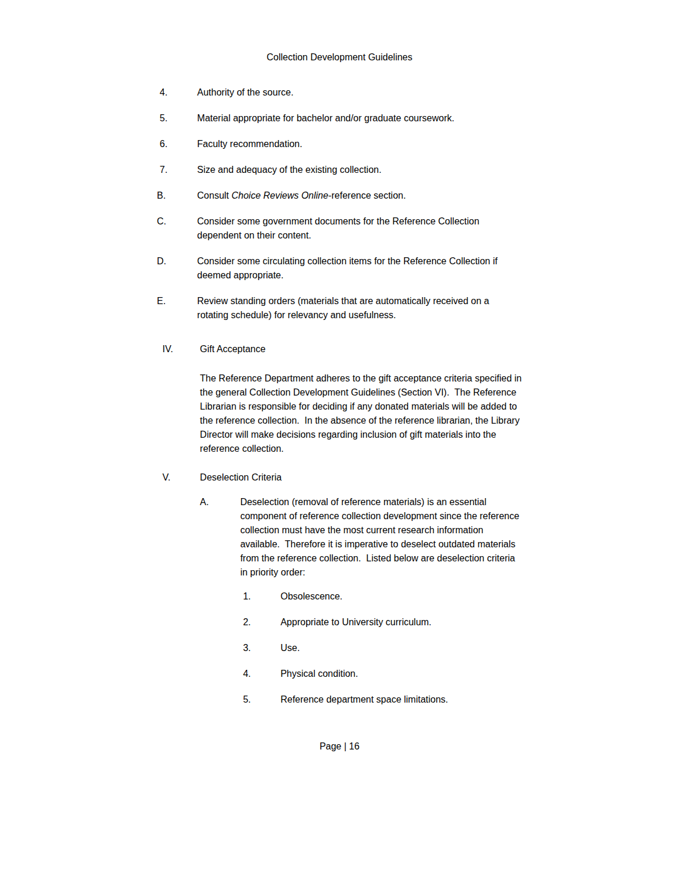Collection Development Guidelines
4. Authority of the source.
5. Material appropriate for bachelor and/or graduate coursework.
6. Faculty recommendation.
7. Size and adequacy of the existing collection.
B. Consult Choice Reviews Online-reference section.
C. Consider some government documents for the Reference Collection dependent on their content.
D. Consider some circulating collection items for the Reference Collection if deemed appropriate.
E. Review standing orders (materials that are automatically received on a rotating schedule) for relevancy and usefulness.
IV. Gift Acceptance
The Reference Department adheres to the gift acceptance criteria specified in the general Collection Development Guidelines (Section VI). The Reference Librarian is responsible for deciding if any donated materials will be added to the reference collection. In the absence of the reference librarian, the Library Director will make decisions regarding inclusion of gift materials into the reference collection.
V. Deselection Criteria
A. Deselection (removal of reference materials) is an essential component of reference collection development since the reference collection must have the most current research information available. Therefore it is imperative to deselect outdated materials from the reference collection. Listed below are deselection criteria in priority order:
1. Obsolescence.
2. Appropriate to University curriculum.
3. Use.
4. Physical condition.
5. Reference department space limitations.
Page | 16